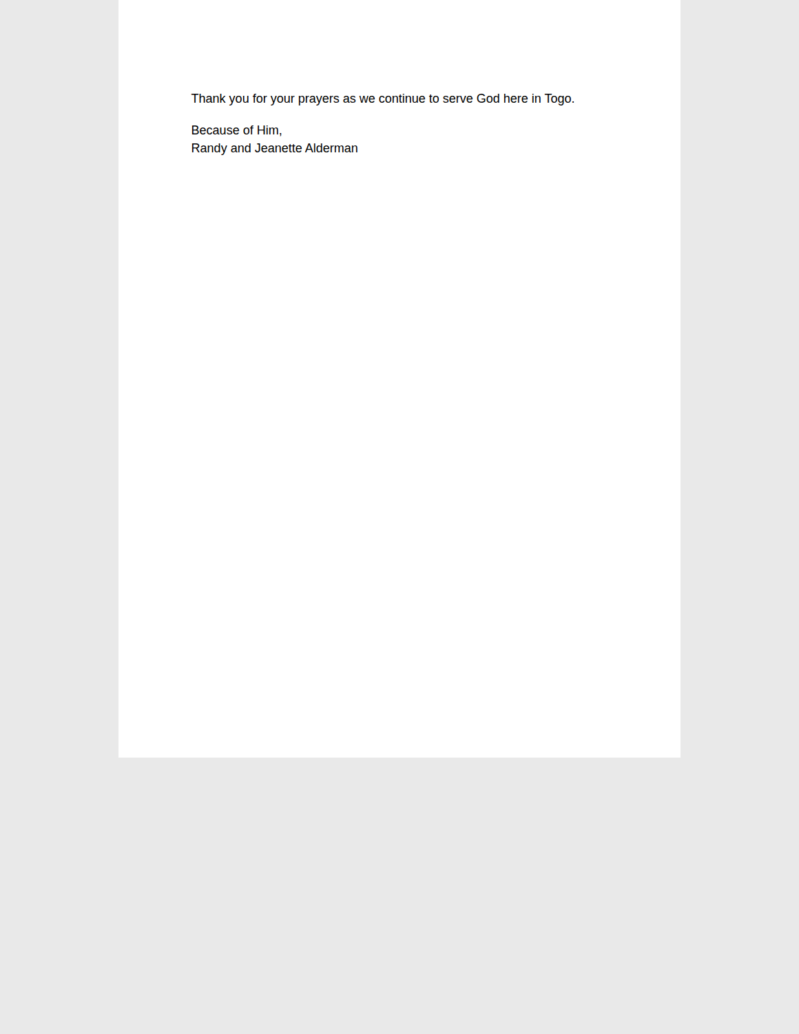Thank you for your prayers as we continue to serve God here in Togo.
Because of Him, Randy and Jeanette Alderman